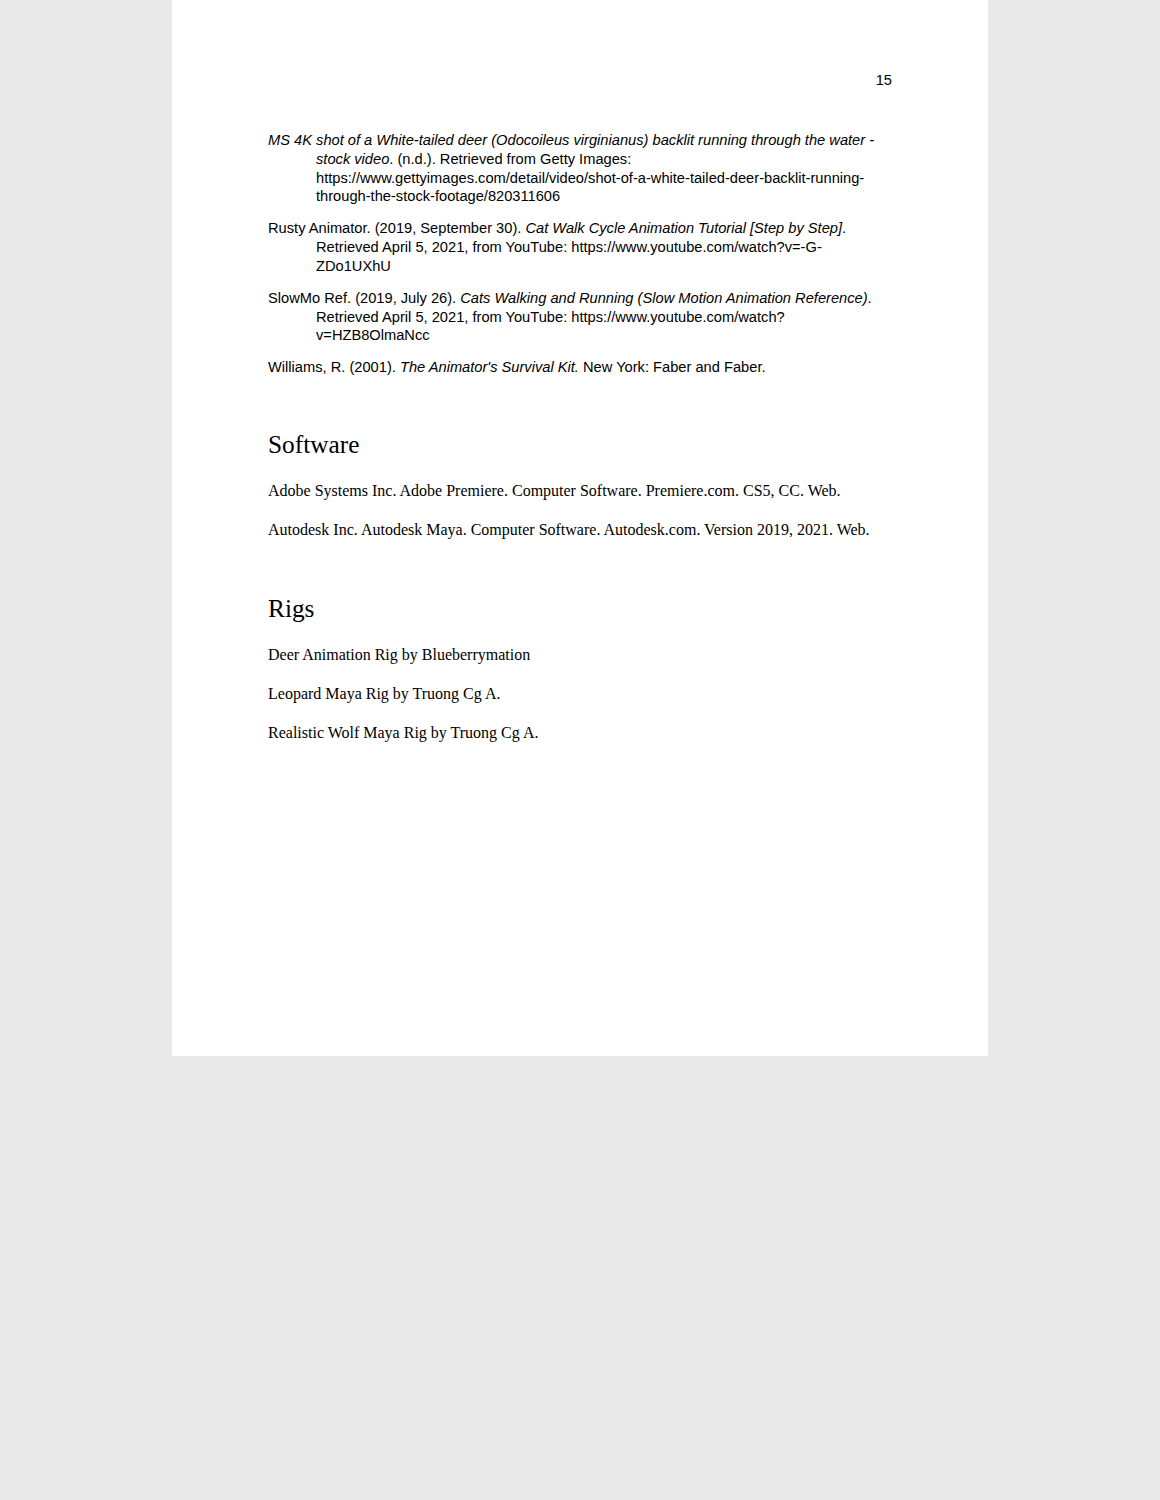15
MS 4K shot of a White-tailed deer (Odocoileus virginianus) backlit running through the water - stock video. (n.d.). Retrieved from Getty Images: https://www.gettyimages.com/detail/video/shot-of-a-white-tailed-deer-backlit-running-through-the-stock-footage/820311606
Rusty Animator. (2019, September 30). Cat Walk Cycle Animation Tutorial [Step by Step]. Retrieved April 5, 2021, from YouTube: https://www.youtube.com/watch?v=-G-ZDo1UXhU
SlowMo Ref. (2019, July 26). Cats Walking and Running (Slow Motion Animation Reference). Retrieved April 5, 2021, from YouTube: https://www.youtube.com/watch?v=HZB8OlmaNcc
Williams, R. (2001). The Animator's Survival Kit. New York: Faber and Faber.
Software
Adobe Systems Inc. Adobe Premiere. Computer Software. Premiere.com. CS5, CC. Web.
Autodesk Inc. Autodesk Maya. Computer Software. Autodesk.com. Version 2019, 2021. Web.
Rigs
Deer Animation Rig by Blueberrymation
Leopard Maya Rig by Truong Cg A.
Realistic Wolf Maya Rig by Truong Cg A.